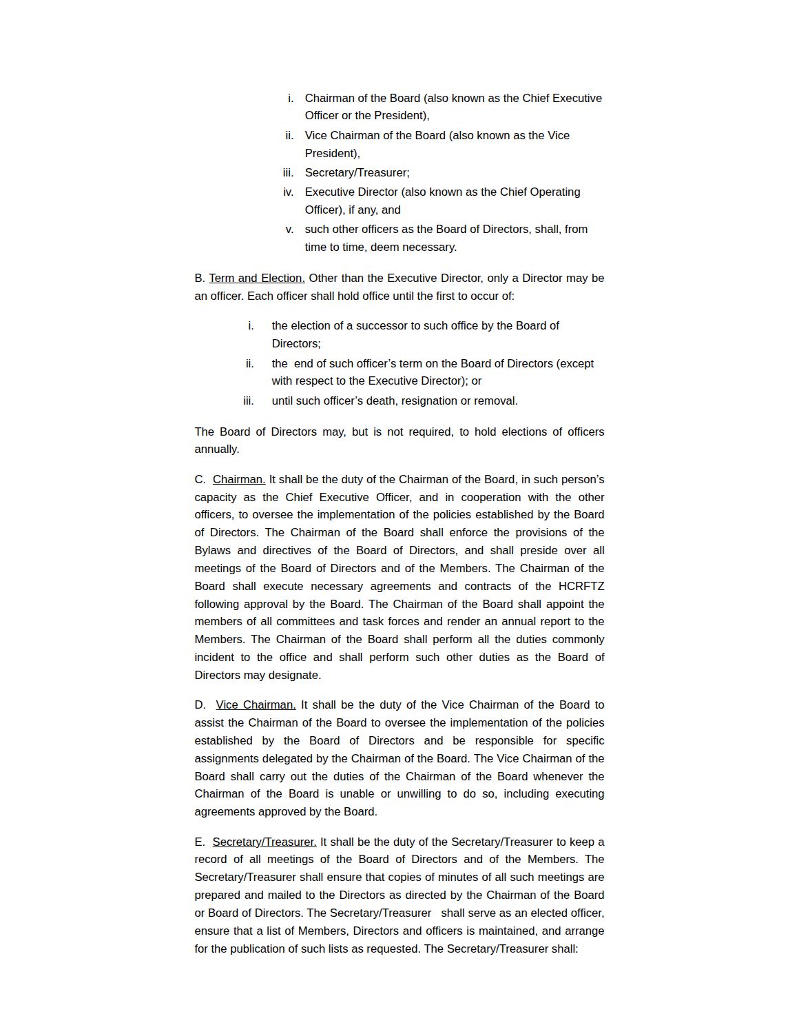Chairman of the Board (also known as the Chief Executive Officer or the President),
Vice Chairman of the Board (also known as the Vice President),
Secretary/Treasurer;
Executive Director (also known as the Chief Operating Officer), if any, and
such other officers as the Board of Directors, shall, from time to time, deem necessary.
B. Term and Election. Other than the Executive Director, only a Director may be an officer. Each officer shall hold office until the first to occur of:
the election of a successor to such office by the Board of Directors;
the end of such officer’s term on the Board of Directors (except with respect to the Executive Director); or
until such officer’s death, resignation or removal.
The Board of Directors may, but is not required, to hold elections of officers annually.
C. Chairman. It shall be the duty of the Chairman of the Board, in such person’s capacity as the Chief Executive Officer, and in cooperation with the other officers, to oversee the implementation of the policies established by the Board of Directors. The Chairman of the Board shall enforce the provisions of the Bylaws and directives of the Board of Directors, and shall preside over all meetings of the Board of Directors and of the Members. The Chairman of the Board shall execute necessary agreements and contracts of the HCRFTZ following approval by the Board. The Chairman of the Board shall appoint the members of all committees and task forces and render an annual report to the Members. The Chairman of the Board shall perform all the duties commonly incident to the office and shall perform such other duties as the Board of Directors may designate.
D. Vice Chairman. It shall be the duty of the Vice Chairman of the Board to assist the Chairman of the Board to oversee the implementation of the policies established by the Board of Directors and be responsible for specific assignments delegated by the Chairman of the Board. The Vice Chairman of the Board shall carry out the duties of the Chairman of the Board whenever the Chairman of the Board is unable or unwilling to do so, including executing agreements approved by the Board.
E. Secretary/Treasurer. It shall be the duty of the Secretary/Treasurer to keep a record of all meetings of the Board of Directors and of the Members. The Secretary/Treasurer shall ensure that copies of minutes of all such meetings are prepared and mailed to the Directors as directed by the Chairman of the Board or Board of Directors. The Secretary/Treasurer shall serve as an elected officer, ensure that a list of Members, Directors and officers is maintained, and arrange for the publication of such lists as requested. The Secretary/Treasurer shall: